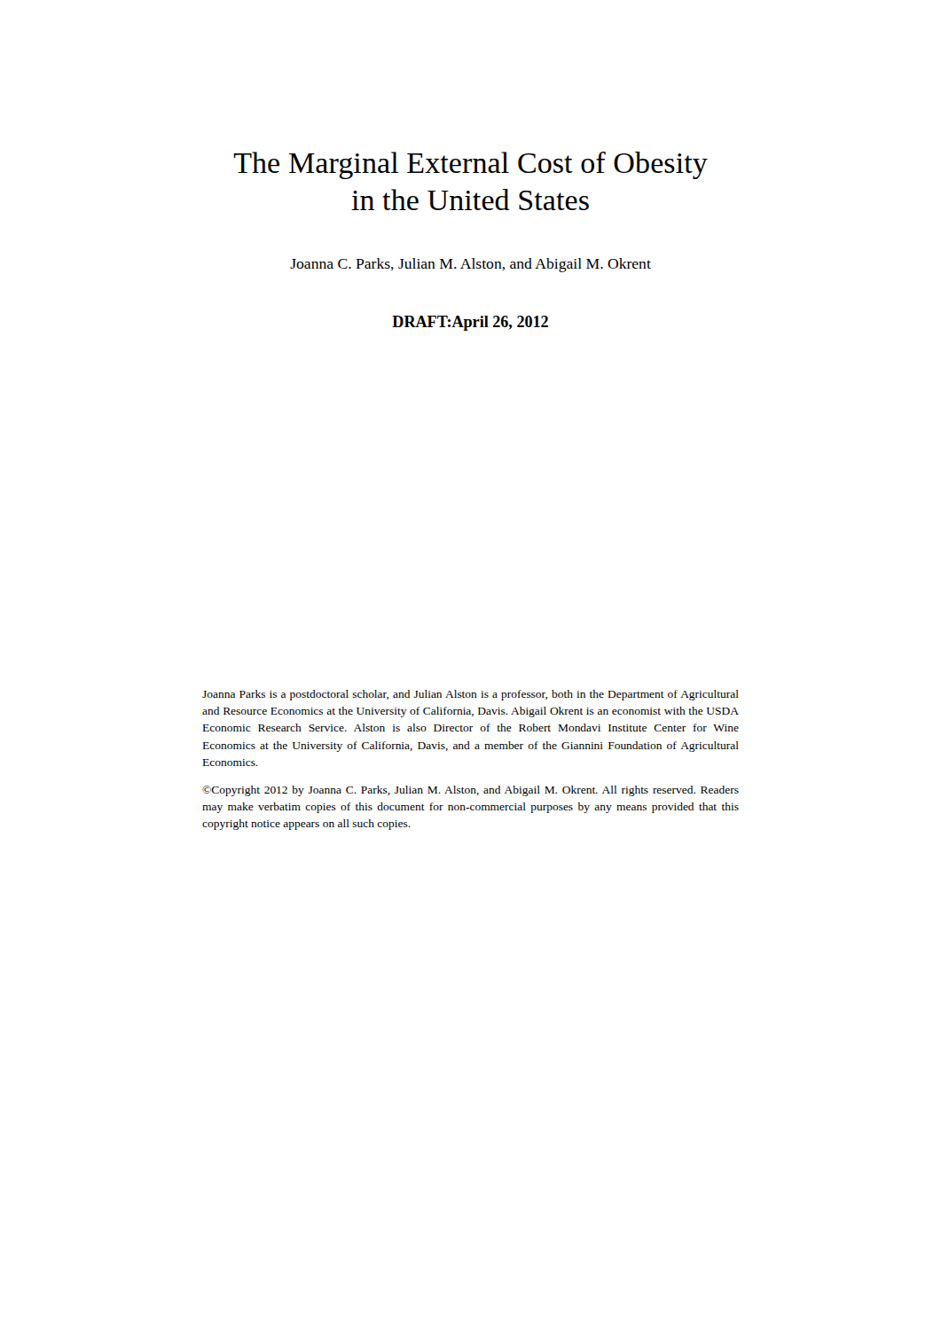The Marginal External Cost of Obesity
in the United States
Joanna C. Parks, Julian M. Alston, and Abigail M. Okrent
DRAFT:April 26, 2012
Joanna Parks is a postdoctoral scholar, and Julian Alston is a professor, both in the Department of Agricultural and Resource Economics at the University of California, Davis. Abigail Okrent is an economist with the USDA Economic Research Service. Alston is also Director of the Robert Mondavi Institute Center for Wine Economics at the University of California, Davis, and a member of the Giannini Foundation of Agricultural Economics.
©Copyright 2012 by Joanna C. Parks, Julian M. Alston, and Abigail M. Okrent. All rights reserved. Readers may make verbatim copies of this document for non-commercial purposes by any means provided that this copyright notice appears on all such copies.